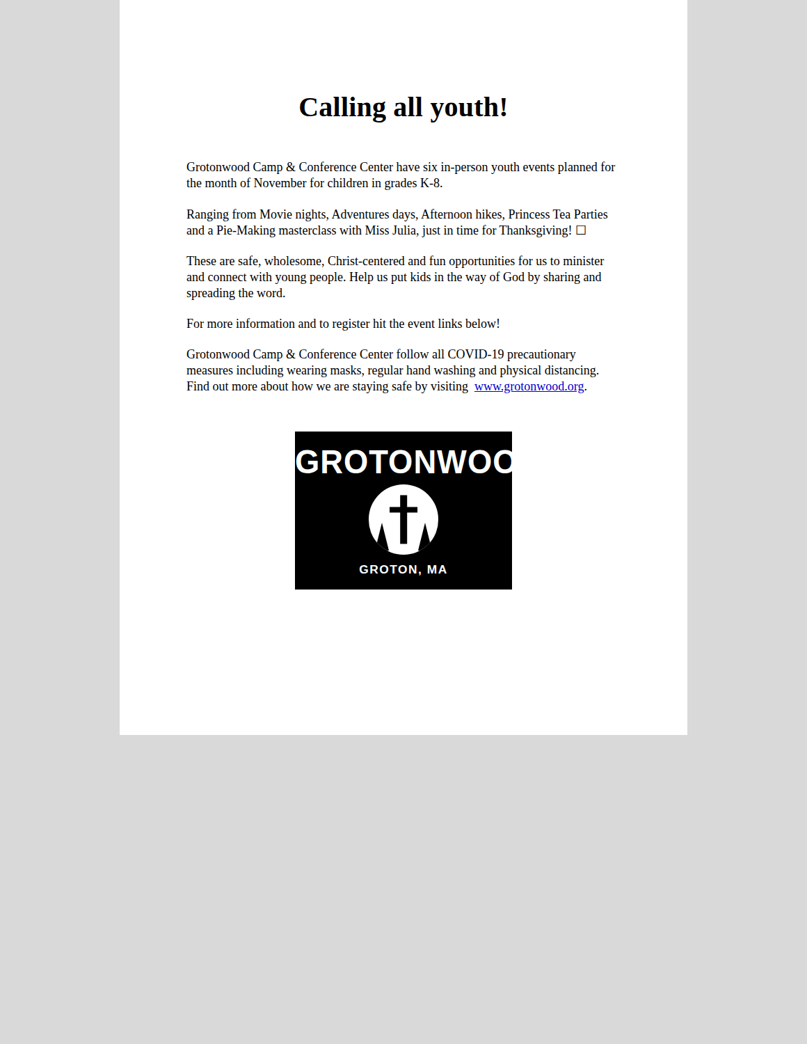Calling all youth!
Grotonwood Camp & Conference Center have six in-person youth events planned for the month of November for children in grades K-8.
Ranging from Movie nights, Adventures days, Afternoon hikes, Princess Tea Parties and a Pie-Making masterclass with Miss Julia, just in time for Thanksgiving! ☐
These are safe, wholesome, Christ-centered and fun opportunities for us to minister and connect with young people. Help us put kids in the way of God by sharing and spreading the word.
For more information and to register hit the event links below!
Grotonwood Camp & Conference Center follow all COVID-19 precautionary measures including wearing masks, regular hand washing and physical distancing. Find out more about how we are staying safe by visiting www.grotonwood.org.
GROTONWOOD
GROTON, MA